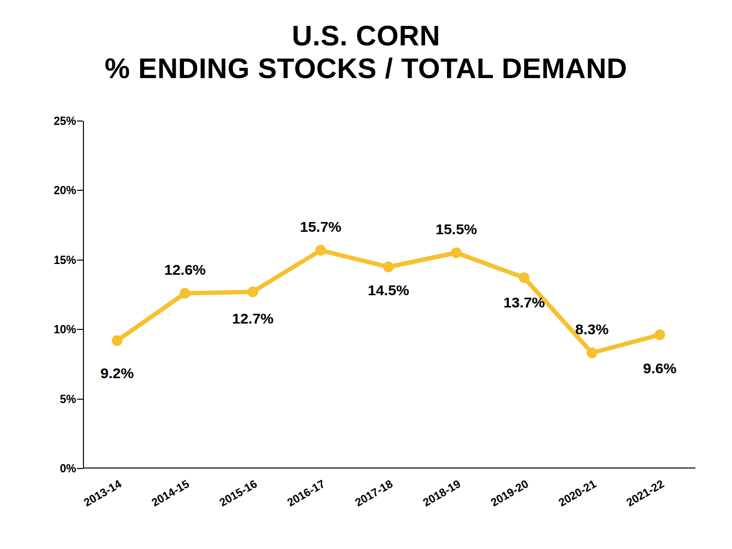U.S. CORN
% ENDING STOCKS / TOTAL DEMAND
25%
20%
15%
10%
5%
0%
9.2%
12.6%
12.7%
15.7%
14.5%
15.5%
13.7%
8.3%
9.6%
2013-14
2014-15
2015-16
2016-17
2017-18
2018-19
2019-20
2020-21
2021-22